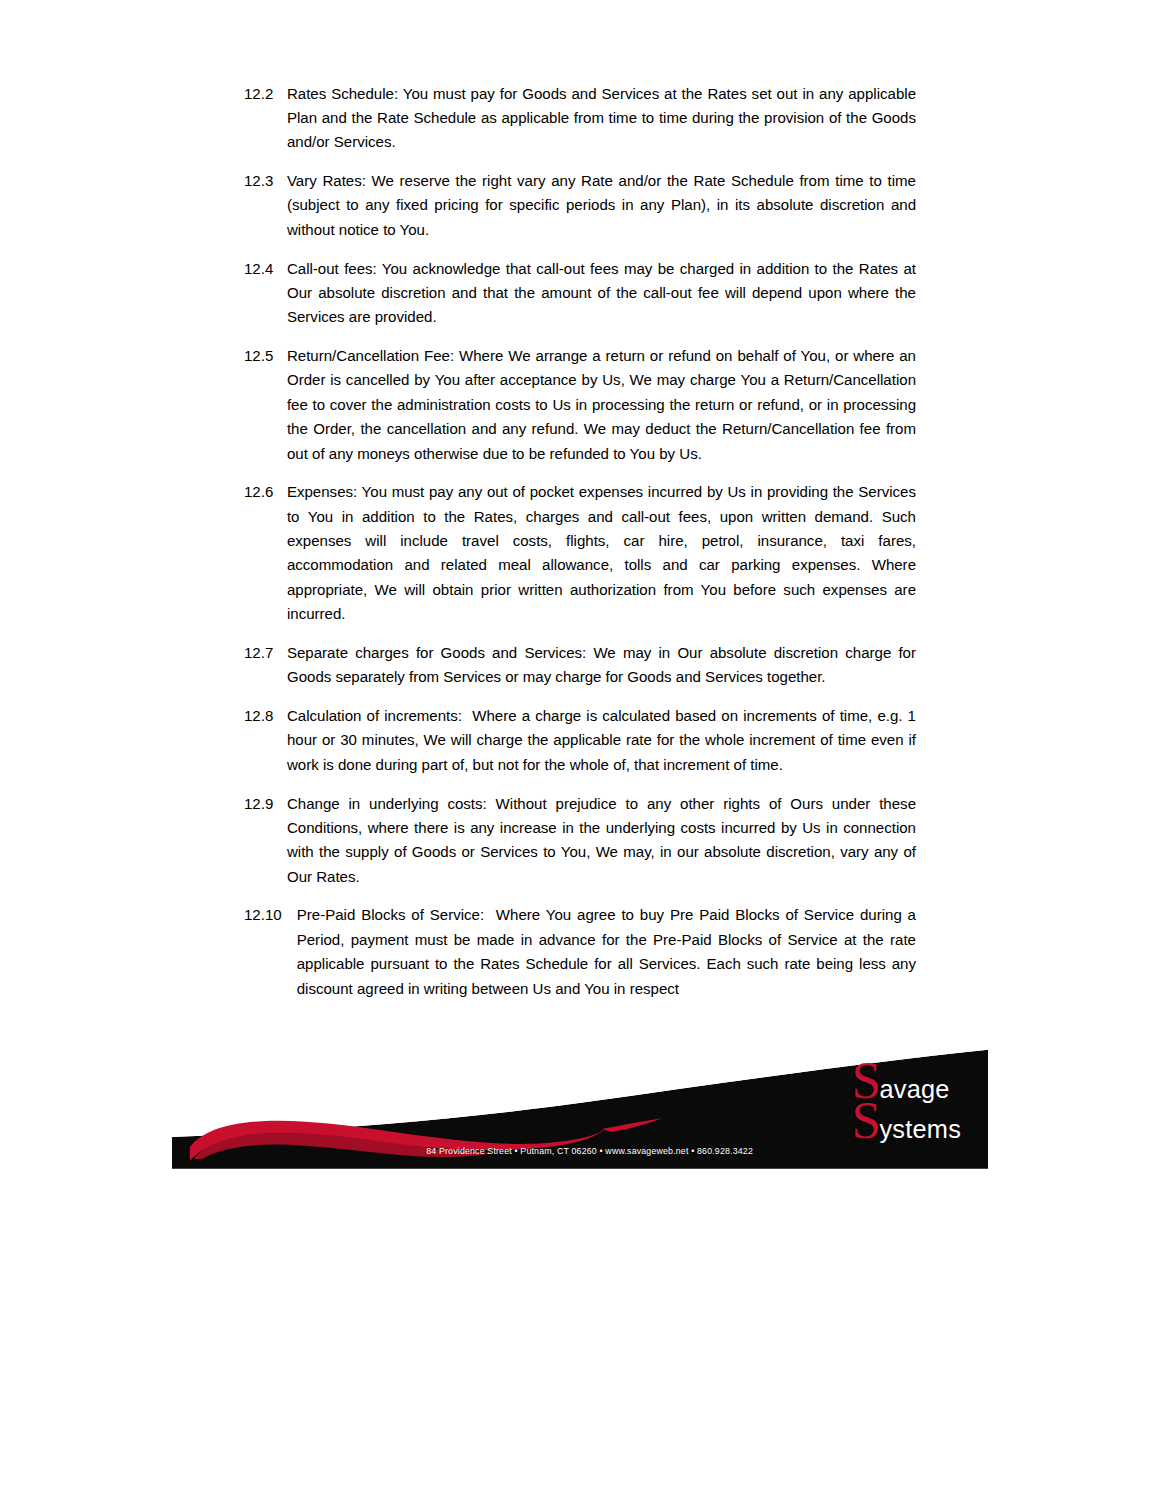12.2
Rates Schedule: You must pay for Goods and Services at the Rates set out in any applicable Plan and the Rate Schedule as applicable from time to time during the provision of the Goods and/or Services.
12.3
Vary Rates: We reserve the right vary any Rate and/or the Rate Schedule from time to time (subject to any fixed pricing for specific periods in any Plan), in its absolute discretion and without notice to You.
12.4
Call-out fees: You acknowledge that call-out fees may be charged in addition to the Rates at Our absolute discretion and that the amount of the call-out fee will depend upon where the Services are provided.
12.5
Return/Cancellation Fee: Where We arrange a return or refund on behalf of You, or where an Order is cancelled by You after acceptance by Us, We may charge You a Return/Cancellation fee to cover the administration costs to Us in processing the return or refund, or in processing the Order, the cancellation and any refund. We may deduct the Return/Cancellation fee from out of any moneys otherwise due to be refunded to You by Us.
12.6
Expenses: You must pay any out of pocket expenses incurred by Us in providing the Services to You in addition to the Rates, charges and call-out fees, upon written demand. Such expenses will include travel costs, flights, car hire, petrol, insurance, taxi fares, accommodation and related meal allowance, tolls and car parking expenses. Where appropriate, We will obtain prior written authorization from You before such expenses are incurred.
12.7
Separate charges for Goods and Services: We may in Our absolute discretion charge for Goods separately from Services or may charge for Goods and Services together.
12.8
Calculation of increments: Where a charge is calculated based on increments of time, e.g. 1 hour or 30 minutes, We will charge the applicable rate for the whole increment of time even if work is done during part of, but not for the whole of, that increment of time.
12.9
Change in underlying costs: Without prejudice to any other rights of Ours under these Conditions, where there is any increase in the underlying costs incurred by Us in connection with the supply of Goods or Services to You, We may, in our absolute discretion, vary any of Our Rates.
12.10
Pre-Paid Blocks of Service: Where You agree to buy Pre Paid Blocks of Service during a Period, payment must be made in advance for the Pre-Paid Blocks of Service at the rate applicable pursuant to the Rates Schedule for all Services. Each such rate being less any discount agreed in writing between Us and You in respect
Savage
Systems
84 Providence Street • Putnam, CT 06260 • www.savageweb.net • 860.928.3422